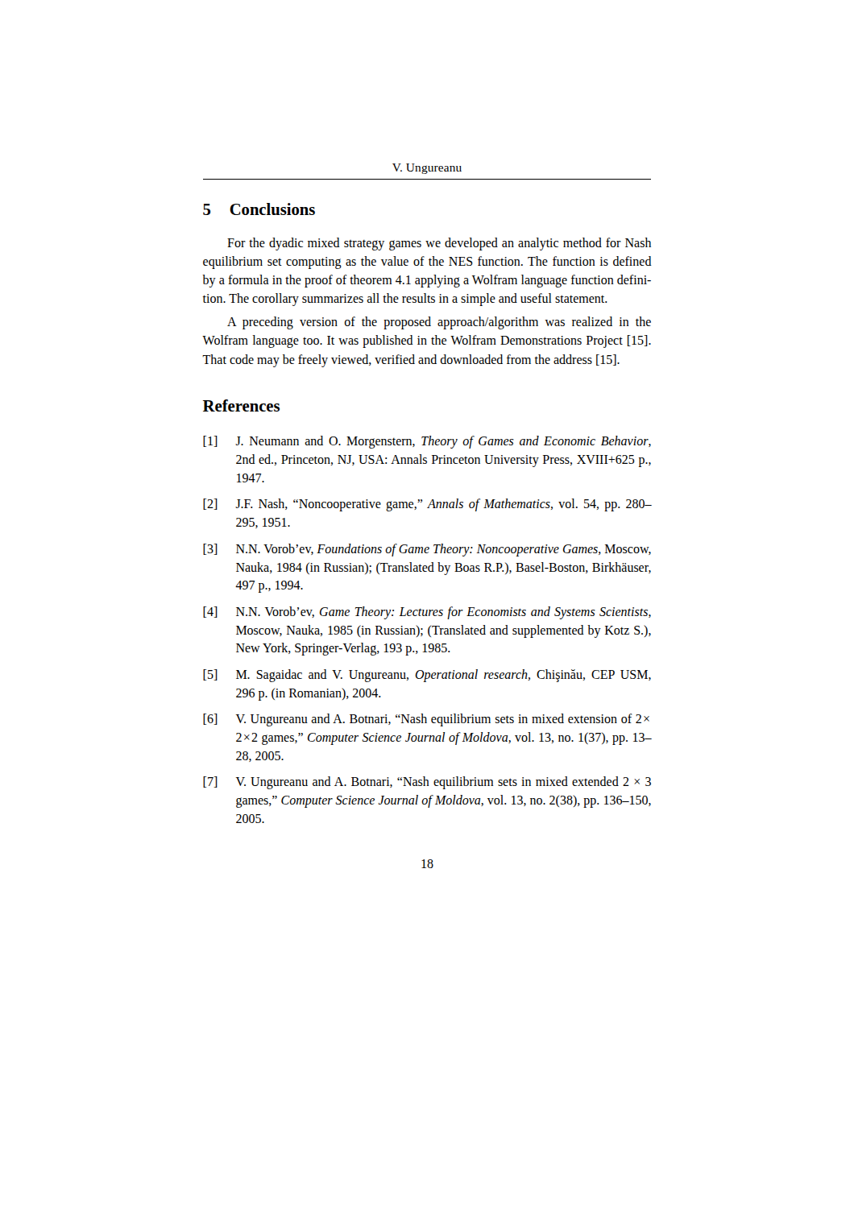V. Ungureanu
5 Conclusions
For the dyadic mixed strategy games we developed an analytic method for Nash equilibrium set computing as the value of the NES function. The function is defined by a formula in the proof of theorem 4.1 applying a Wolfram language function definition. The corollary summarizes all the results in a simple and useful statement.
A preceding version of the proposed approach/algorithm was realized in the Wolfram language too. It was published in the Wolfram Demonstrations Project [15]. That code may be freely viewed, verified and downloaded from the address [15].
References
[1] J. Neumann and O. Morgenstern, Theory of Games and Economic Behavior, 2nd ed., Princeton, NJ, USA: Annals Princeton University Press, XVIII+625 p., 1947.
[2] J.F. Nash, “Noncooperative game,” Annals of Mathematics, vol. 54, pp. 280–295, 1951.
[3] N.N. Vorob’ev, Foundations of Game Theory: Noncooperative Games, Moscow, Nauka, 1984 (in Russian); (Translated by Boas R.P.), Basel-Boston, Birkhäuser, 497 p., 1994.
[4] N.N. Vorob’ev, Game Theory: Lectures for Economists and Systems Scientists, Moscow, Nauka, 1985 (in Russian); (Translated and supplemented by Kotz S.), New York, Springer-Verlag, 193 p., 1985.
[5] M. Sagaidac and V. Ungureanu, Operational research, Chişinău, CEP USM, 296 p. (in Romanian), 2004.
[6] V. Ungureanu and A. Botnari, “Nash equilibrium sets in mixed extension of 2 × 2 × 2 games,” Computer Science Journal of Moldova, vol. 13, no. 1(37), pp. 13–28, 2005.
[7] V. Ungureanu and A. Botnari, “Nash equilibrium sets in mixed extended 2 × 3 games,” Computer Science Journal of Moldova, vol. 13, no. 2(38), pp. 136–150, 2005.
18